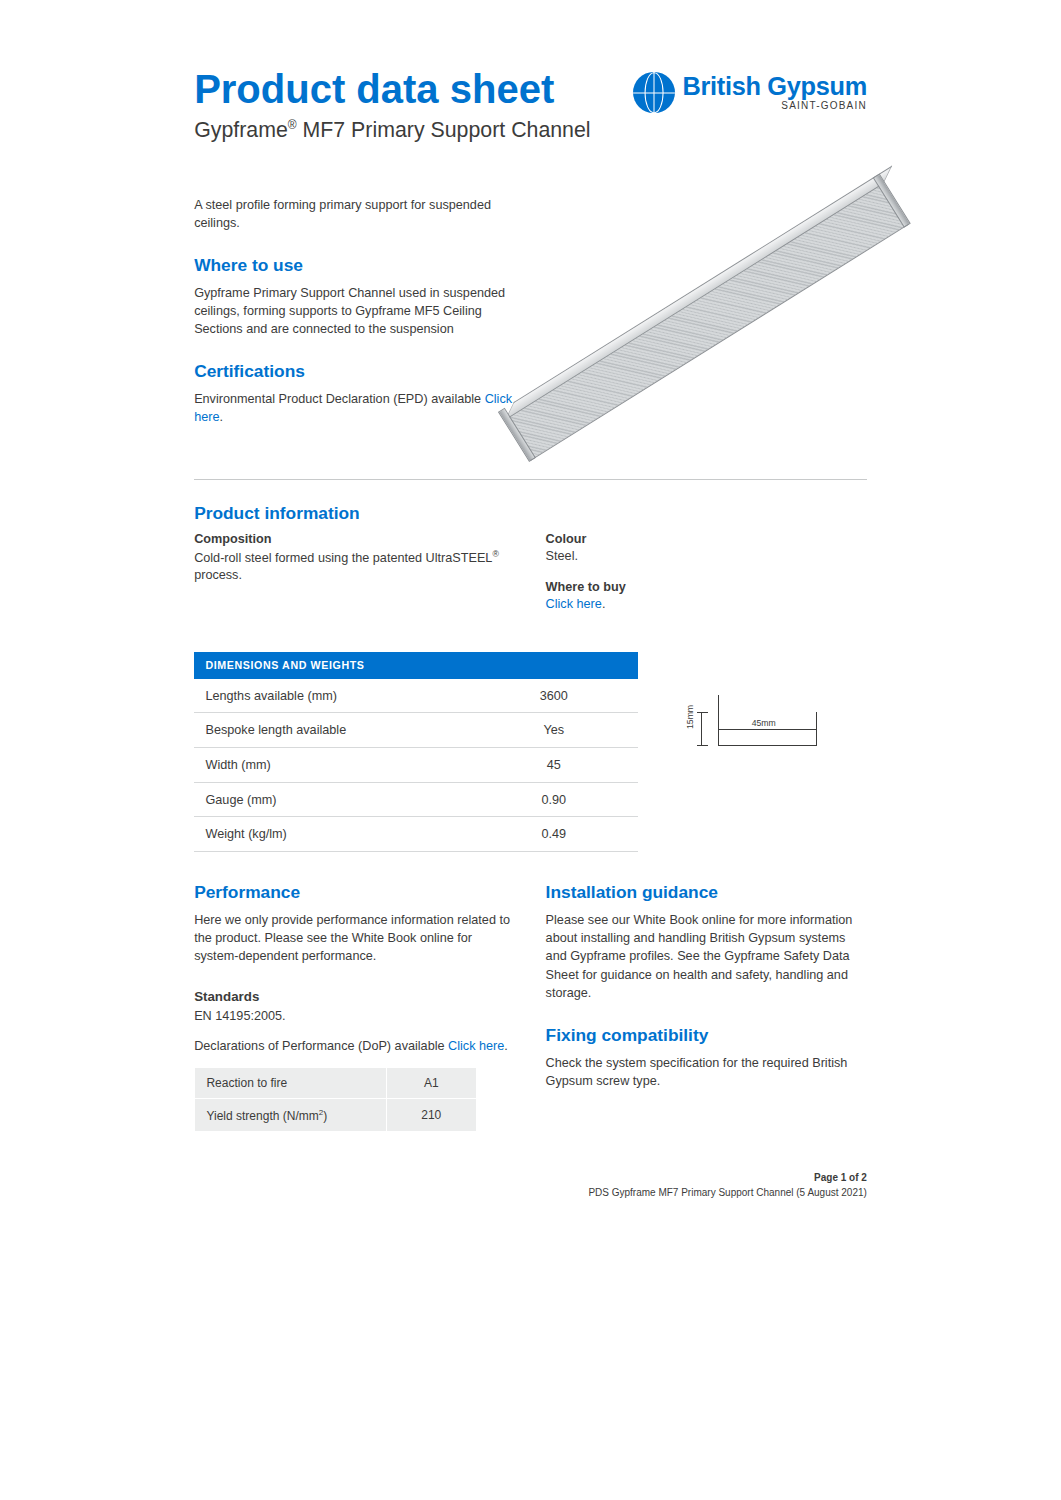Product data sheet
Gypframe® MF7 Primary Support Channel
British Gypsum SAINT-GOBAIN
A steel profile forming primary support for suspended ceilings.
Where to use
Gypframe Primary Support Channel used in suspended ceilings, forming supports to Gypframe MF5 Ceiling Sections and are connected to the suspension
Certifications
Environmental Product Declaration (EPD) available Click here.
Product information
Composition
Cold-roll steel formed using the patented UltraSTEEL® process.
Colour
Steel.
Where to buy
Click here.
Dimensions and weights
| Lengths available (mm) | 3600 |
| Bespoke length available | Yes |
| Width (mm) | 45 |
| Gauge (mm) | 0.90 |
| Weight (kg/lm) | 0.49 |
15mm
45mm
Performance
Here we only provide performance information related to the product. Please see the White Book online for system-dependent performance.
Standards
EN 14195:2005.
Declarations of Performance (DoP) available Click here.
| Reaction to fire | A1 |
| Yield strength (N/mm 2 ) | 210 |
Installation guidance
Please see our White Book online for more information about installing and handling British Gypsum systems and Gypframe profiles. See the Gypframe Safety Data Sheet for guidance on health and safety, handling and storage.
Fixing compatibility
Check the system specification for the required British Gypsum screw type.
Page 1 of 2
PDS Gypframe MF7 Primary Support Channel (5 August 2021)